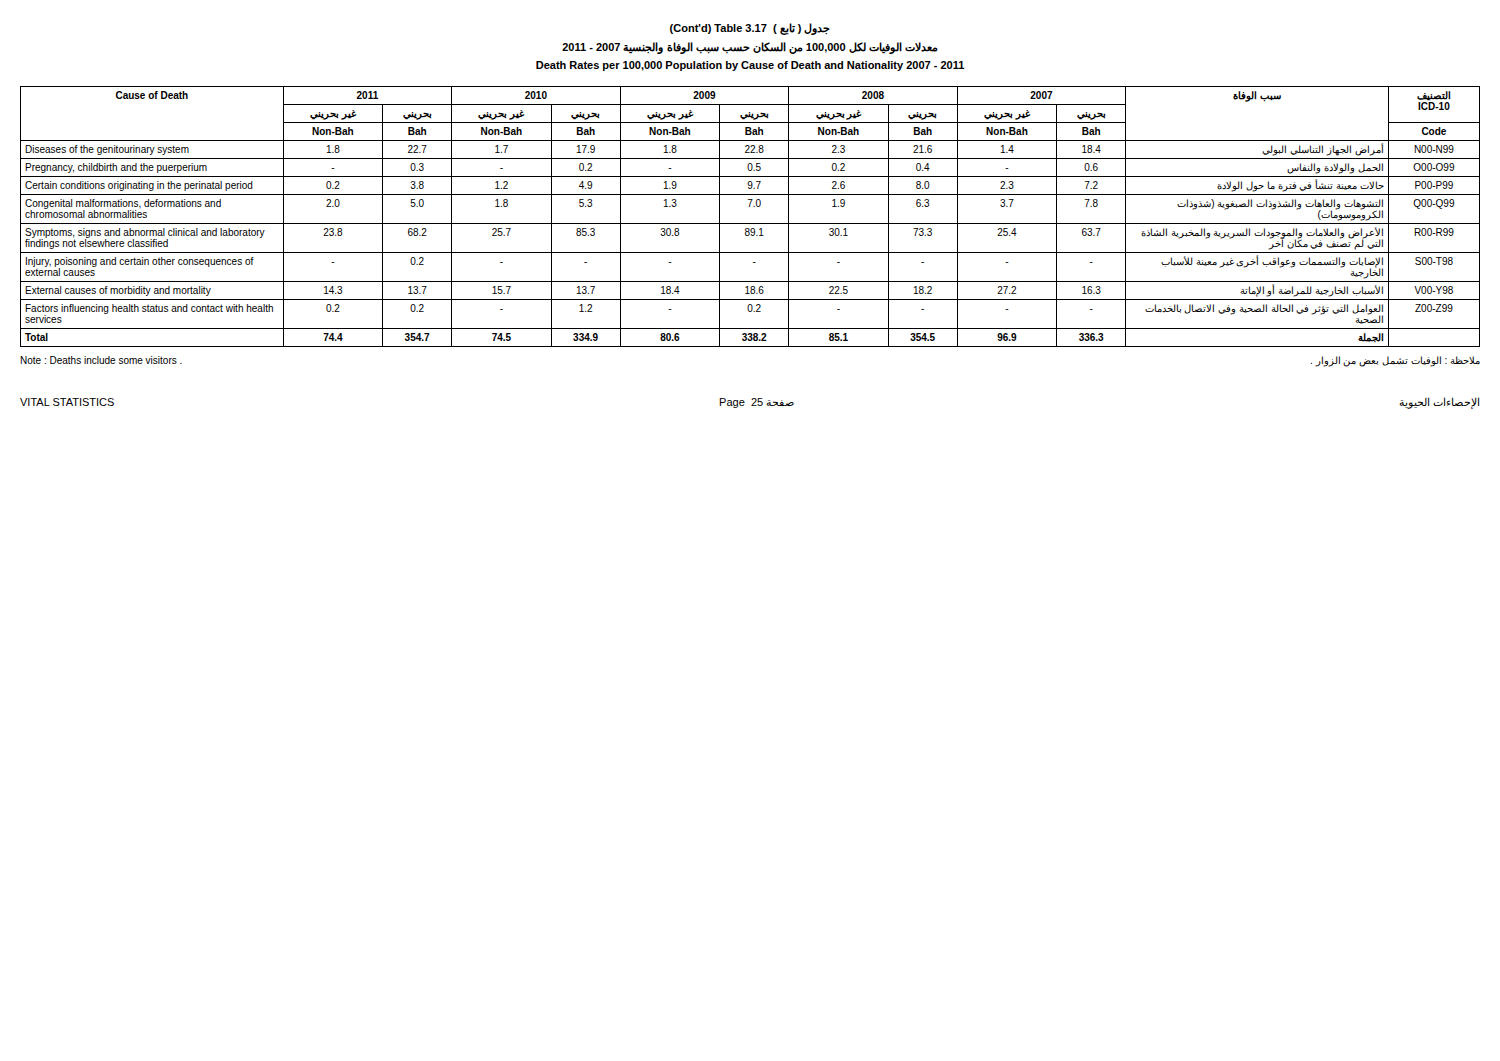(Cont'd) Table 3.17 جدول ( تابع )
معدلات الوفيات لكل 100,000 من السكان حسب سبب الوفاة والجنسية 2007 - 2011
Death Rates per 100,000 Population by Cause of Death and Nationality 2007 - 2011
| Cause of Death | 2011 | 2010 | 2009 | 2008 | 2007 | سبب الوفاة | التصنيف ICD-10 |
| --- | --- | --- | --- | --- | --- | --- | --- |
| غير بحريني | بحريني | غير بحريني | بحريني | غير بحريني | بحريني | غير بحريني | بحريني | غير بحريني | بحريني |
| Non-Bah | Bah | Non-Bah | Bah | Non-Bah | Bah | Non-Bah | Bah | Non-Bah | Bah | Code |
| Diseases of the genitourinary system | 1.8 | 22.7 | 1.7 | 17.9 | 1.8 | 22.8 | 2.3 | 21.6 | 1.4 | 18.4 | أمراض الجهاز التناسلي البولي | N00-N99 |
| Pregnancy, childbirth and the puerperium | - | 0.3 | - | 0.2 | - | 0.5 | 0.2 | 0.4 | - | 0.6 | الحمل والولادة والنفاس | O00-O99 |
| Certain conditions originating in the perinatal period | 0.2 | 3.8 | 1.2 | 4.9 | 1.9 | 9.7 | 2.6 | 8.0 | 2.3 | 7.2 | حالات معينة تنشأ في فترة ما حول الولادة | P00-P99 |
| Congenital malformations, deformations and chromosomal abnormalities | 2.0 | 5.0 | 1.8 | 5.3 | 1.3 | 7.0 | 1.9 | 6.3 | 3.7 | 7.8 | التشوهات والعاهات والشذوذات الصبغوية (شذوذات الكروموسومات) | Q00-Q99 |
| Symptoms, signs and abnormal clinical and laboratory findings not elsewhere classified | 23.8 | 68.2 | 25.7 | 85.3 | 30.8 | 89.1 | 30.1 | 73.3 | 25.4 | 63.7 | الأعراض والعلامات والموجودات السريرية والمخبرية الشاذة التي لم تصنف في مكان آخر | R00-R99 |
| Injury, poisoning and certain other consequences of external causes | - | 0.2 | - | - | - | - | - | - | - | - | الإصابات والتسممات وعواقب أخرى غير معينة للأسباب الخارجية | S00-T98 |
| External causes of morbidity and mortality | 14.3 | 13.7 | 15.7 | 13.7 | 18.4 | 18.6 | 22.5 | 18.2 | 27.2 | 16.3 | الأسباب الخارجية للمراضة أو الإماتة | V00-Y98 |
| Factors influencing health status and contact with health services | 0.2 | 0.2 | - | 1.2 | - | 0.2 | - | - | - | - | العوامل التي تؤثر في الحالة الصحية وفي الاتصال بالخدمات الصحية | Z00-Z99 |
| Total | 74.4 | 354.7 | 74.5 | 334.9 | 80.6 | 338.2 | 85.1 | 354.5 | 96.9 | 336.3 | الجملة | |
Note : Deaths include some visitors .
ملاحظة : الوفيات تشمل بعض من الزوار .
VITAL STATISTICS
صفحة 25 Page
الإحصاءات الحيوية